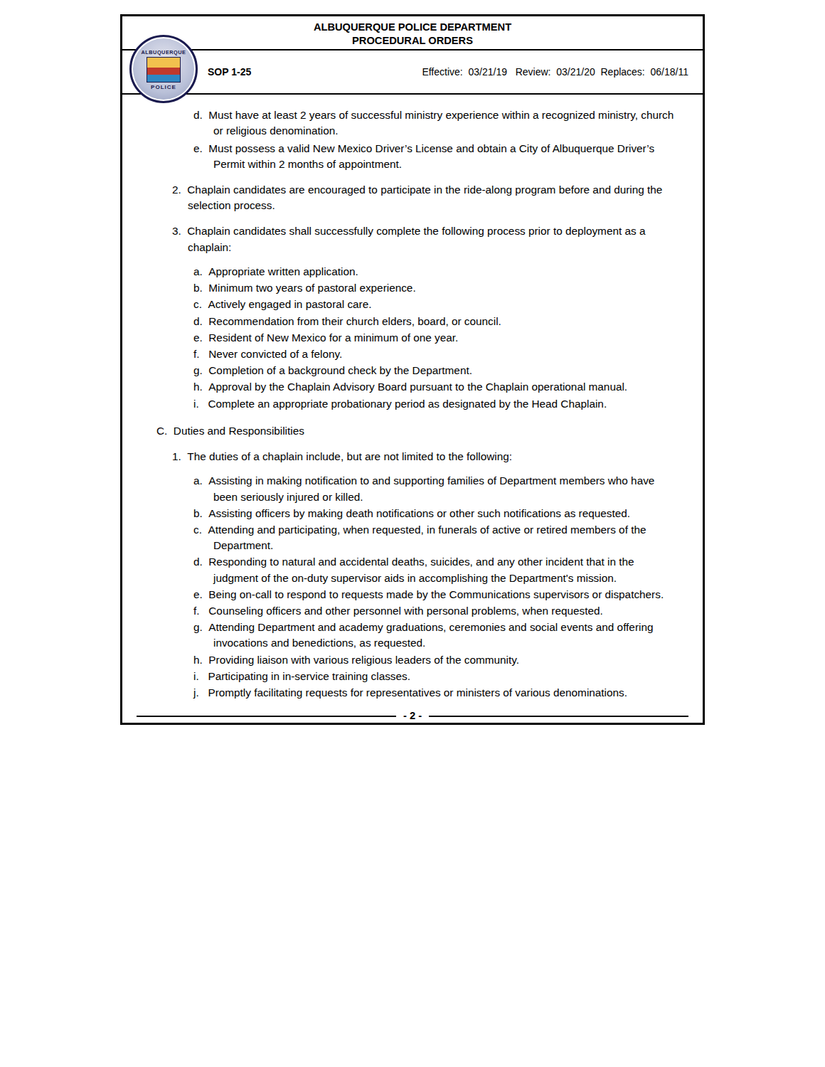ALBUQUERQUE POLICE DEPARTMENT
PROCEDURAL ORDERS
ALBUQUERQUE
POLICE
SOP 1-25 Effective: 03/21/19 Review: 03/21/20 Replaces: 06/18/11
d. Must have at least 2 years of successful ministry experience within a recognized ministry, church or religious denomination.
e. Must possess a valid New Mexico Driver’s License and obtain a City of Albuquerque Driver’s Permit within 2 months of appointment.
2. Chaplain candidates are encouraged to participate in the ride-along program before and during the selection process.
3. Chaplain candidates shall successfully complete the following process prior to deployment as a chaplain:
a. Appropriate written application.
b. Minimum two years of pastoral experience.
c. Actively engaged in pastoral care.
d. Recommendation from their church elders, board, or council.
e. Resident of New Mexico for a minimum of one year.
f. Never convicted of a felony.
g. Completion of a background check by the Department.
h. Approval by the Chaplain Advisory Board pursuant to the Chaplain operational manual.
i. Complete an appropriate probationary period as designated by the Head Chaplain.
C. Duties and Responsibilities
1. The duties of a chaplain include, but are not limited to the following:
a. Assisting in making notification to and supporting families of Department members who have been seriously injured or killed.
b. Assisting officers by making death notifications or other such notifications as requested.
c. Attending and participating, when requested, in funerals of active or retired members of the Department.
d. Responding to natural and accidental deaths, suicides, and any other incident that in the judgment of the on-duty supervisor aids in accomplishing the Department's mission.
e. Being on-call to respond to requests made by the Communications supervisors or dispatchers.
f. Counseling officers and other personnel with personal problems, when requested.
g. Attending Department and academy graduations, ceremonies and social events and offering invocations and benedictions, as requested.
h. Providing liaison with various religious leaders of the community.
i. Participating in in-service training classes.
j. Promptly facilitating requests for representatives or ministers of various denominations.
- 2 -